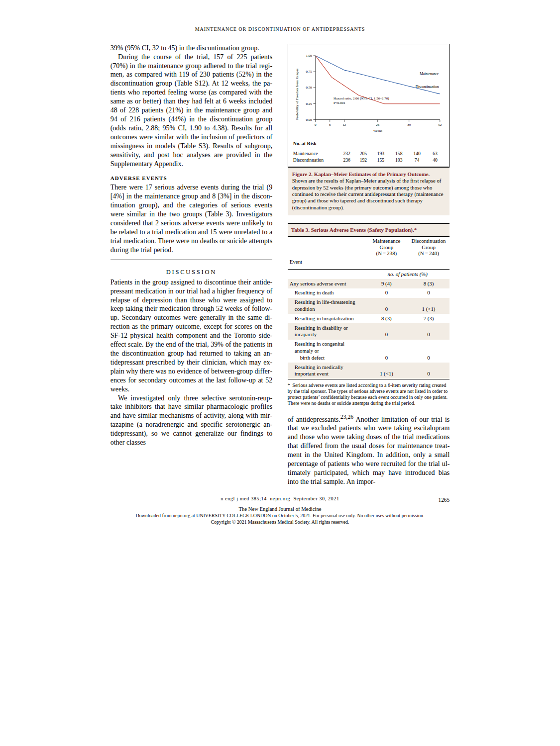Maintenance or Discontinuation of Antidepressants
39% (95% CI, 32 to 45) in the discontinuation group.
During the course of the trial, 157 of 225 patients (70%) in the maintenance group adhered to the trial regimen, as compared with 119 of 230 patients (52%) in the discontinuation group (Table S12). At 12 weeks, the patients who reported feeling worse (as compared with the same as or better) than they had felt at 6 weeks included 48 of 228 patients (21%) in the maintenance group and 94 of 216 patients (44%) in the discontinuation group (odds ratio, 2.88; 95% CI, 1.90 to 4.38). Results for all outcomes were similar with the inclusion of predictors of missingness in models (Table S3). Results of subgroup, sensitivity, and post hoc analyses are provided in the Supplementary Appendix.
Adverse Events
There were 17 serious adverse events during the trial (9 [4%] in the maintenance group and 8 [3%] in the discontinuation group), and the categories of serious events were similar in the two groups (Table 3). Investigators considered that 2 serious adverse events were unlikely to be related to a trial medication and 15 were unrelated to a trial medication. There were no deaths or suicide attempts during the trial period.
Discussion
Patients in the group assigned to discontinue their antidepressant medication in our trial had a higher frequency of relapse of depression than those who were assigned to keep taking their medication through 52 weeks of follow-up. Secondary outcomes were generally in the same direction as the primary outcome, except for scores on the SF-12 physical health component and the Toronto side-effect scale. By the end of the trial, 39% of the patients in the discontinuation group had returned to taking an antidepressant prescribed by their clinician, which may explain why there was no evidence of between-group differences for secondary outcomes at the last follow-up at 52 weeks.
We investigated only three selective serotonin-reuptake inhibitors that have similar pharmacologic profiles and have similar mechanisms of activity, along with mirtazapine (a noradrenergic and specific serotonergic antidepressant), so we cannot generalize our findings to other classes
Probability of Freedom from Relapse 1.00 0.75 0.50 0.25 0.00 0 6 12 26 39 52 Weeks Maintenance Discontinuation Hazard ratio, 2.06 (95% CI, 1.56–2.70) P<0.001
No. at Risk
| Maintenance | 232 | 205 | 193 | 158 | 140 | 63 |
| Discontinuation | 236 | 192 | 155 | 103 | 74 | 40 |
Figure 2. Kaplan–Meier Estimates of the Primary Outcome.
Shown are the results of Kaplan–Meier analysis of the first relapse of depression by 52 weeks (the primary outcome) among those who continued to receive their current antidepressant therapy (maintenance group) and those who tapered and discontinued such therapy (discontinuation group).
Table 3. Serious Adverse Events (Safety Population).*
| | Maintenance Group (N = 238) | Discontinuation Group (N = 240) |
| --- | --- | --- |
| Event | | |
| | no. of patients (%) |
| Any serious adverse event | 9 (4) | 8 (3) |
| Resulting in death | 0 | 0 |
| Resulting in life-threatening condition | 0 | 1 (<1) |
| Resulting in hospitalization | 8 (3) | 7 (3) |
| Resulting in disability or incapacity | 0 | 0 |
| Resulting in congenital anomaly or birth defect | 0 | 0 |
| Resulting in medically important event | 1 (<1) | 0 |
* Serious adverse events are listed according to a 6-item severity rating created by the trial sponsor. The types of serious adverse events are not listed in order to protect patients’ confidentiality because each event occurred in only one patient. There were no deaths or suicide attempts during the trial period.
of antidepressants.23,26 Another limitation of our trial is that we excluded patients who were taking escitalopram and those who were taking doses of the trial medications that differed from the usual doses for maintenance treatment in the United Kingdom. In addition, only a small percentage of patients who were recruited for the trial ultimately participated, which may have introduced bias into the trial sample. An impor-
n engl j med 385;14 nejm.org September 30, 2021
1265
The New England Journal of Medicine
Downloaded from nejm.org at UNIVERSITY COLLEGE LONDON on October 5, 2021. For personal use only. No other uses without permission.
Copyright © 2021 Massachusetts Medical Society. All rights reserved.